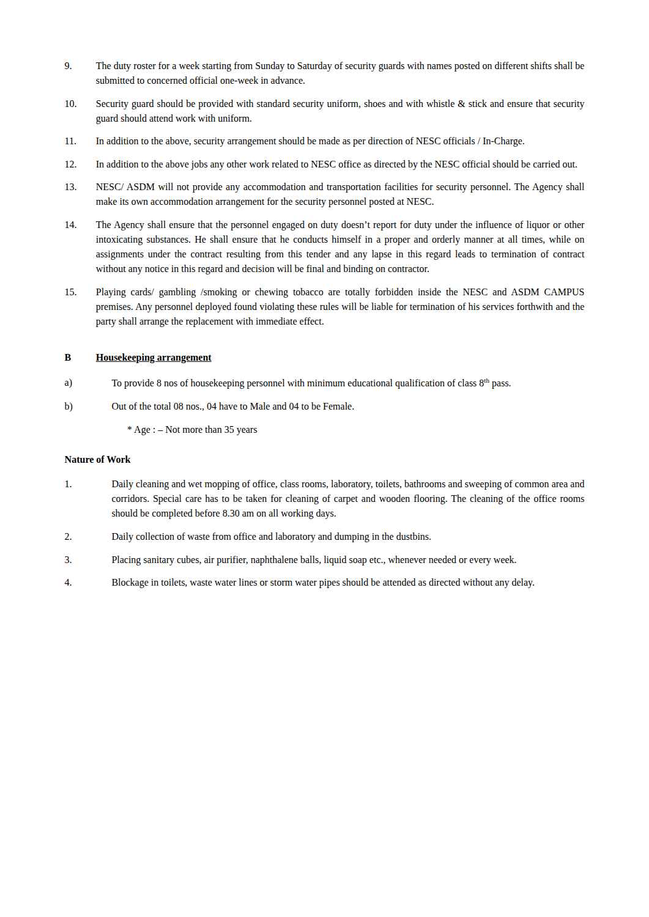9.
The duty roster for a week starting from Sunday to Saturday of security guards with names posted on different shifts shall be submitted to concerned official one-week in advance.
10.
Security guard should be provided with standard security uniform, shoes and with whistle & stick and ensure that security guard should attend work with uniform.
11.
In addition to the above, security arrangement should be made as per direction of NESC officials / In-Charge.
12.
In addition to the above jobs any other work related to NESC office as directed by the NESC official should be carried out.
13.
NESC/ ASDM will not provide any accommodation and transportation facilities for security personnel. The Agency shall make its own accommodation arrangement for the security personnel posted at NESC.
14.
The Agency shall ensure that the personnel engaged on duty doesn’t report for duty under the influence of liquor or other intoxicating substances. He shall ensure that he conducts himself in a proper and orderly manner at all times, while on assignments under the contract resulting from this tender and any lapse in this regard leads to termination of contract without any notice in this regard and decision will be final and binding on contractor.
15.
Playing cards/ gambling /smoking or chewing tobacco are totally forbidden inside the NESC and ASDM CAMPUS premises. Any personnel deployed found violating these rules will be liable for termination of his services forthwith and the party shall arrange the replacement with immediate effect.
BHousekeeping arrangement
a)
To provide 8 nos of housekeeping personnel with minimum educational qualification of class 8th pass.
b)
Out of the total 08 nos., 04 have to Male and 04 to be Female.
* Age : – Not more than 35 years
Nature of Work
1.
Daily cleaning and wet mopping of office, class rooms, laboratory, toilets, bathrooms and sweeping of common area and corridors. Special care has to be taken for cleaning of carpet and wooden flooring. The cleaning of the office rooms should be completed before 8.30 am on all working days.
2.
Daily collection of waste from office and laboratory and dumping in the dustbins.
3.
Placing sanitary cubes, air purifier, naphthalene balls, liquid soap etc., whenever needed or every week.
4.
Blockage in toilets, waste water lines or storm water pipes should be attended as directed without any delay.